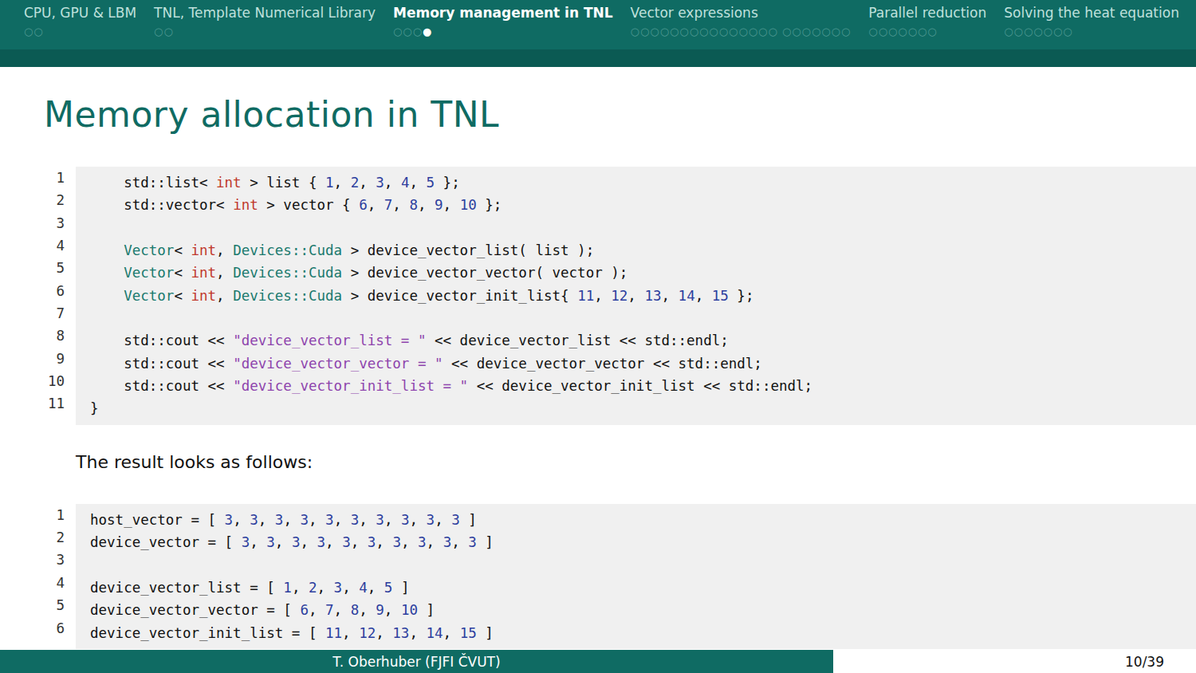CPU, GPU & LBM ○○
TNL, Template Numerical Library ○○
Memory management in TNL ○○○●
Vector expressions ○○○○○○○○○○○○○○○ ○○○○○○○
Parallel reduction ○○○○○○○
Solving the heat equation ○○○○○○○
Memory allocation in TNL
1
2
3
4
5
6
7
8
9
10
11
std::list< int > list { 1, 2, 3, 4, 5 }; std::vector< int > vector { 6, 7, 8, 9, 10 }; Vector< int, Devices::Cuda > device_vector_list( list ); Vector< int, Devices::Cuda > device_vector_vector( vector ); Vector< int, Devices::Cuda > device_vector_init_list{ 11, 12, 13, 14, 15 }; std::cout << "device_vector_list = " << device_vector_list << std::endl; std::cout << "device_vector_vector = " << device_vector_vector << std::endl; std::cout << "device_vector_init_list = " << device_vector_init_list << std::endl; }
The result looks as follows:
1
2
3
4
5
6
host_vector = [ 3, 3, 3, 3, 3, 3, 3, 3, 3, 3 ] device_vector = [ 3, 3, 3, 3, 3, 3, 3, 3, 3, 3 ] device_vector_list = [ 1, 2, 3, 4, 5 ] device_vector_vector = [ 6, 7, 8, 9, 10 ] device_vector_init_list = [ 11, 12, 13, 14, 15 ]
T. Oberhuber (FJFI ČVUT)
10/39